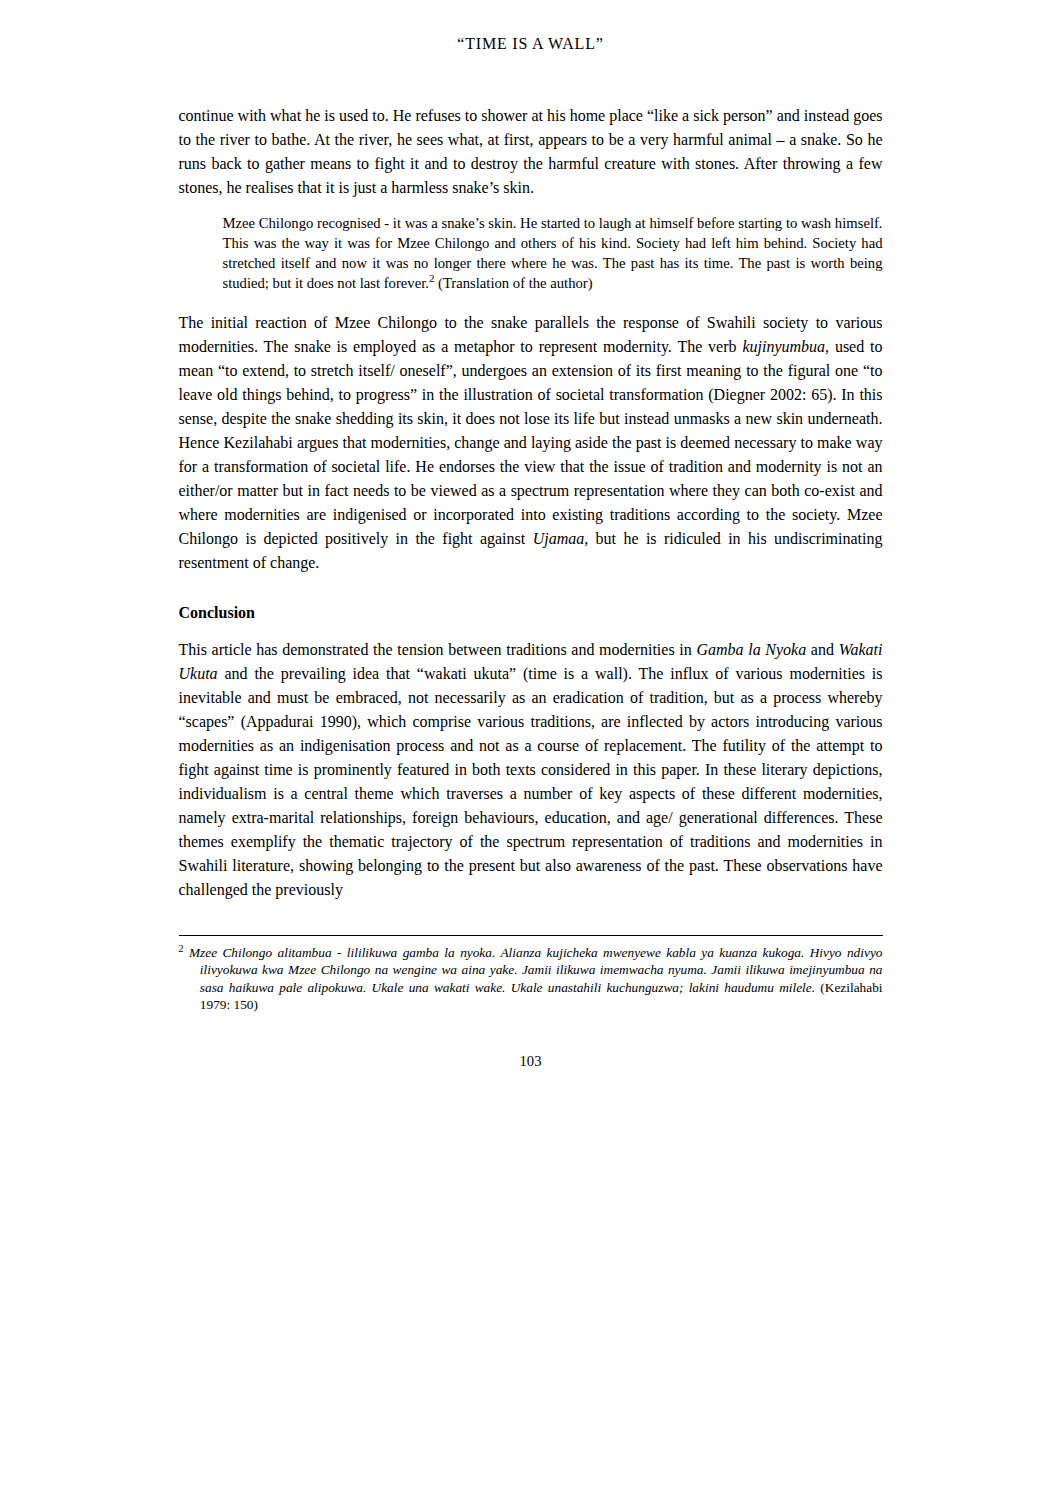“TIME IS A WALL”
continue with what he is used to. He refuses to shower at his home place “like a sick person” and instead goes to the river to bathe. At the river, he sees what, at first, appears to be a very harmful animal – a snake. So he runs back to gather means to fight it and to destroy the harmful creature with stones. After throwing a few stones, he realises that it is just a harmless snake’s skin.
Mzee Chilongo recognised - it was a snake’s skin. He started to laugh at himself before starting to wash himself. This was the way it was for Mzee Chilongo and others of his kind. Society had left him behind. Society had stretched itself and now it was no longer there where he was. The past has its time. The past is worth being studied; but it does not last forever.2 (Translation of the author)
The initial reaction of Mzee Chilongo to the snake parallels the response of Swahili society to various modernities. The snake is employed as a metaphor to represent modernity. The verb kujinyumbua, used to mean “to extend, to stretch itself/ oneself”, undergoes an extension of its first meaning to the figural one “to leave old things behind, to progress” in the illustration of societal transformation (Diegner 2002: 65). In this sense, despite the snake shedding its skin, it does not lose its life but instead unmasks a new skin underneath. Hence Kezilahabi argues that modernities, change and laying aside the past is deemed necessary to make way for a transformation of societal life. He endorses the view that the issue of tradition and modernity is not an either/or matter but in fact needs to be viewed as a spectrum representation where they can both co-exist and where modernities are indigenised or incorporated into existing traditions according to the society. Mzee Chilongo is depicted positively in the fight against Ujamaa, but he is ridiculed in his undiscriminating resentment of change.
Conclusion
This article has demonstrated the tension between traditions and modernities in Gamba la Nyoka and Wakati Ukuta and the prevailing idea that “wakati ukuta” (time is a wall). The influx of various modernities is inevitable and must be embraced, not necessarily as an eradication of tradition, but as a process whereby “scapes” (Appadurai 1990), which comprise various traditions, are inflected by actors introducing various modernities as an indigenisation process and not as a course of replacement. The futility of the attempt to fight against time is prominently featured in both texts considered in this paper. In these literary depictions, individualism is a central theme which traverses a number of key aspects of these different modernities, namely extra-marital relationships, foreign behaviours, education, and age/ generational differences. These themes exemplify the thematic trajectory of the spectrum representation of traditions and modernities in Swahili literature, showing belonging to the present but also awareness of the past. These observations have challenged the previously
2 Mzee Chilongo alitambua - lililikuwa gamba la nyoka. Alianza kujicheka mwenyewe kabla ya kuanza kukoga. Hivyo ndivyo ilivyokuwa kwa Mzee Chilongo na wengine wa aina yake. Jamii ilikuwa imemwacha nyuma. Jamii ilikuwa imejinyumbua na sasa haikuwa pale alipokuwa. Ukale una wakati wake. Ukale unastahili kuchunguzwa; lakini haudumu milele. (Kezilahabi 1979: 150)
103